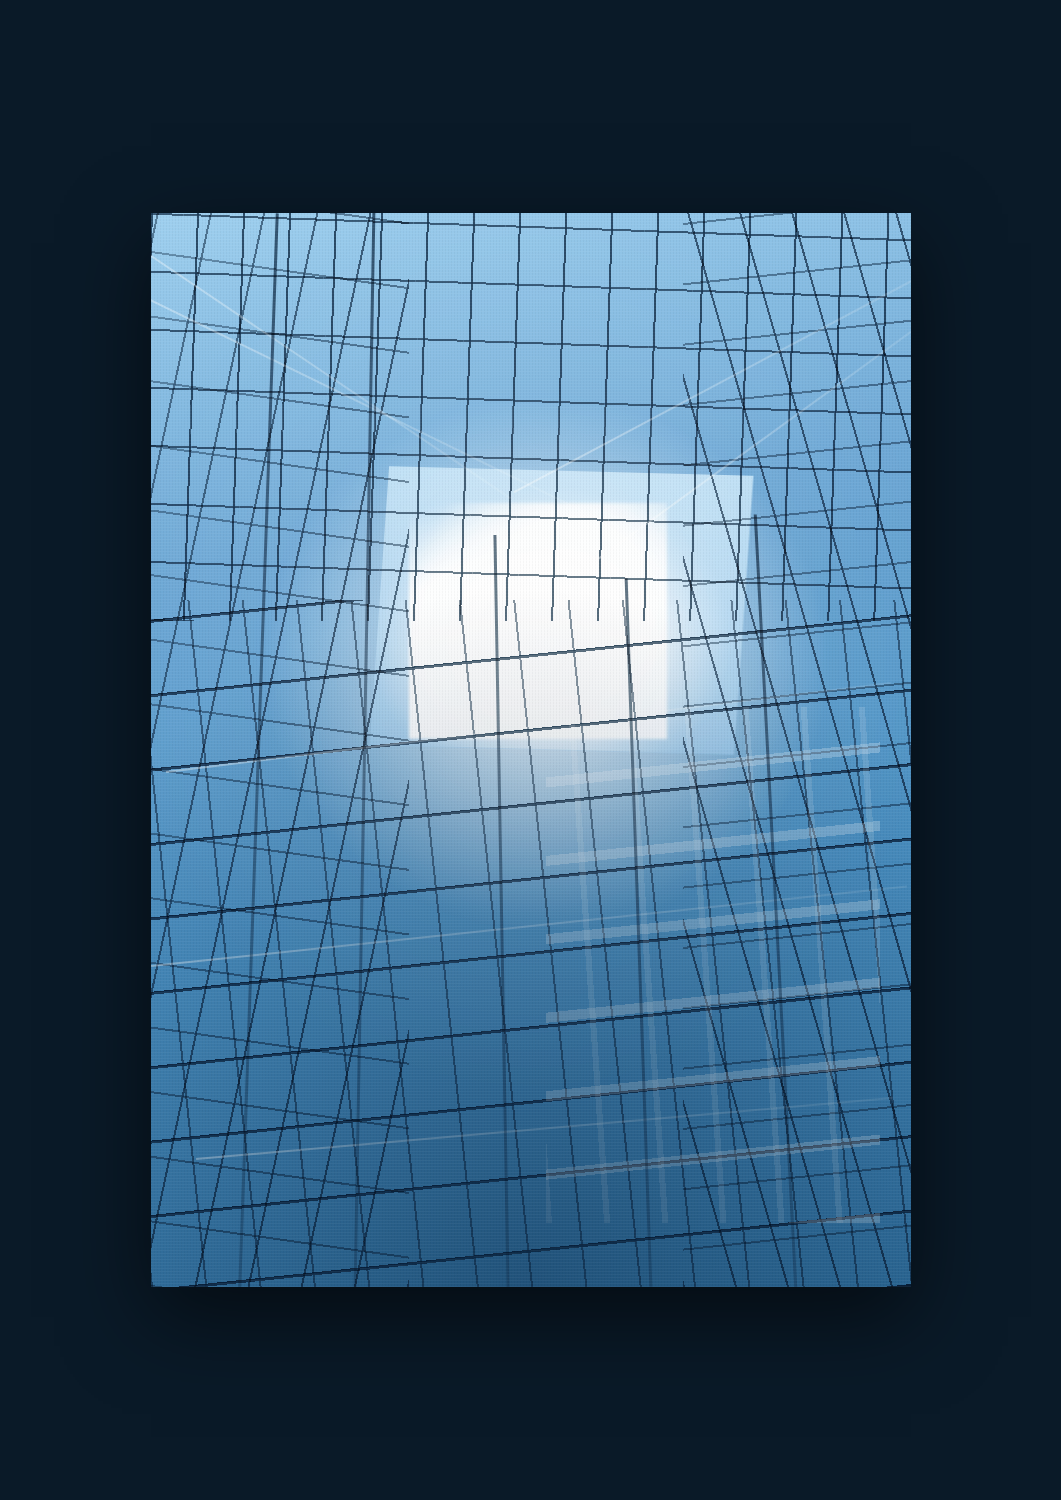Upward view of a blue glass curtain-wall building with a white cloud framed by the structure.